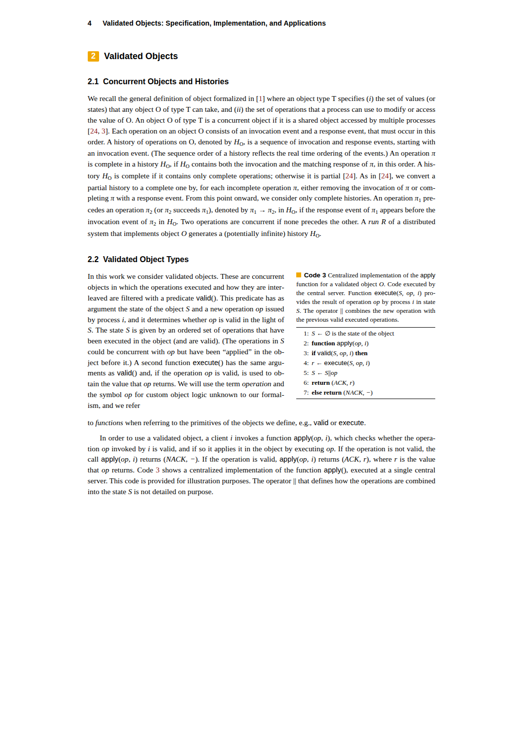4 Validated Objects: Specification, Implementation, and Applications
2 Validated Objects
2.1 Concurrent Objects and Histories
We recall the general definition of object formalized in [1] where an object type T specifies (i) the set of values (or states) that any object O of type T can take, and (ii) the set of operations that a process can use to modify or access the value of O. An object O of type T is a concurrent object if it is a shared object accessed by multiple processes [24, 3]. Each operation on an object O consists of an invocation event and a response event, that must occur in this order. A history of operations on O, denoted by HO, is a sequence of invocation and response events, starting with an invocation event. (The sequence order of a history reflects the real time ordering of the events.) An operation π is complete in a history HO, if HO contains both the invocation and the matching response of π, in this order. A history HO is complete if it contains only complete operations; otherwise it is partial [24]. As in [24], we convert a partial history to a complete one by, for each incomplete operation π, either removing the invocation of π or completing π with a response event. From this point onward, we consider only complete histories. An operation π1 precedes an operation π2 (or π2 succeeds π1), denoted by π1 → π2, in HO, if the response event of π1 appears before the invocation event of π2 in HO. Two operations are concurrent if none precedes the other. A run R of a distributed system that implements object O generates a (potentially infinite) history HO.
2.2 Validated Object Types
In this work we consider validated objects. These are concurrent objects in which the operations executed and how they are interleaved are filtered with a predicate valid(). This predicate has as argument the state of the object S and a new operation op issued by process i, and it determines whether op is valid in the light of S. The state S is given by an ordered set of operations that have been executed in the object (and are valid). (The operations in S could be concurrent with op but have been “applied” in the object before it.) A second function execute() has the same arguments as valid() and, if the operation op is valid, is used to obtain the value that op returns. We will use the term operation and the symbol op for custom object logic unknown to our formalism, and we refer
Code 3 Centralized implementation of the apply function for a validated object O. Code executed by the central server. Function execute(S, op, i) provides the result of operation op by process i in state S. The operator || combines the new operation with the previous valid executed operations.
| 1: | S ← ∅ is the state of the object |
| 2: | function apply ( op, i ) |
| 3: | if valid ( S, op, i ) then |
| 4: | r ← execute ( S, op, i ) |
| 5: | S ← S // op |
| 6: | return ( ACK, r ) |
| 7: | else return ( NACK, − ) |
to functions when referring to the primitives of the objects we define, e.g., valid or execute.
In order to use a validated object, a client i invokes a function apply(op, i), which checks whether the operation op invoked by i is valid, and if so it applies it in the object by executing op. If the operation is not valid, the call apply(op, i) returns (NACK, −). If the operation is valid, apply(op, i) returns (ACK, r), where r is the value that op returns. Code 3 shows a centralized implementation of the function apply(), executed at a single central server. This code is provided for illustration purposes. The operator || that defines how the operations are combined into the state S is not detailed on purpose.